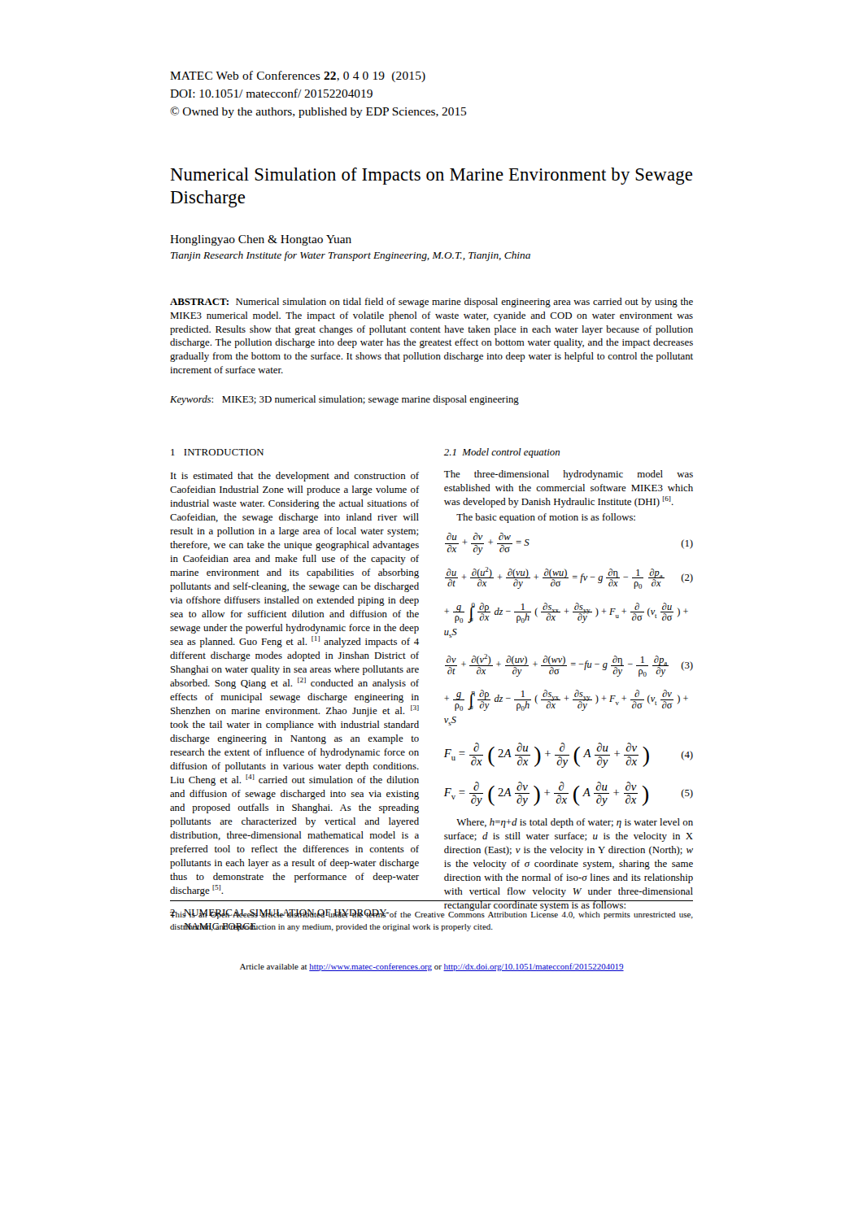MATEC Web of Conferences 22, 0 4 0 19 (2015)
DOI: 10.1051/ matecconf/ 20152204019
© Owned by the authors, published by EDP Sciences, 2015
Numerical Simulation of Impacts on Marine Environment by Sewage Discharge
Honglingyao Chen & Hongtao Yuan
Tianjin Research Institute for Water Transport Engineering, M.O.T., Tianjin, China
ABSTRACT: Numerical simulation on tidal field of sewage marine disposal engineering area was carried out by using the MIKE3 numerical model. The impact of volatile phenol of waste water, cyanide and COD on water environment was predicted. Results show that great changes of pollutant content have taken place in each water layer because of pollution discharge. The pollution discharge into deep water has the greatest effect on bottom water quality, and the impact decreases gradually from the bottom to the surface. It shows that pollution discharge into deep water is helpful to control the pollutant increment of surface water.
Keywords: MIKE3; 3D numerical simulation; sewage marine disposal engineering
1 INTRODUCTION
It is estimated that the development and construction of Caofeidian Industrial Zone will produce a large volume of industrial waste water. Considering the actual situations of Caofeidian, the sewage discharge into inland river will result in a pollution in a large area of local water system; therefore, we can take the unique geographical advantages in Caofeidian area and make full use of the capacity of marine environment and its capabilities of absorbing pollutants and self-cleaning, the sewage can be discharged via offshore diffusers installed on extended piping in deep sea to allow for sufficient dilution and diffusion of the sewage under the powerful hydrodynamic force in the deep sea as planned. Guo Feng et al. [1] analyzed impacts of 4 different discharge modes adopted in Jinshan District of Shanghai on water quality in sea areas where pollutants are absorbed. Song Qiang et al. [2] conducted an analysis of effects of municipal sewage discharge engineering in Shenzhen on marine environment. Zhao Junjie et al. [3] took the tail water in compliance with industrial standard discharge engineering in Nantong as an example to research the extent of influence of hydrodynamic force on diffusion of pollutants in various water depth conditions. Liu Cheng et al. [4] carried out simulation of the dilution and diffusion of sewage discharged into sea via existing and proposed outfalls in Shanghai. As the spreading pollutants are characterized by vertical and layered distribution, three-dimensional mathematical model is a preferred tool to reflect the differences in contents of pollutants in each layer as a result of deep-water discharge thus to demonstrate the performance of deep-water discharge [5].
2 NUMERICAL SIMULATION OF HYDRODY-
NAMIC FORCE
2.1 Model control equation
The three-dimensional hydrodynamic model was established with the commercial software MIKE3 which was developed by Danish Hydraulic Institute (DHI) [6].
The basic equation of motion is as follows:
∂u∂x + ∂v∂y + ∂w∂σ = S
(1)
∂u∂t + ∂(u2)∂x + ∂(vu)∂y + ∂(wu)∂σ = fv − g ∂η∂x − 1 ρ0 ∂pa∂x
(2)
+ gρ0 ∫0 σ ∂ρ∂x dz − 1 ρ0h ( ∂sxx∂x + ∂syy∂y ) + Fu + ∂∂σ (vt ∂u∂σ ) + usS
∂v∂t + ∂(v2)∂x + ∂(uv)∂y + ∂(wv)∂σ = −fu − g ∂η∂y − 1 ρ0 ∂pa∂y
(3)
+ gρ0 ∫ησ ∂ρ∂y dz − 1 ρ0h ( ∂syx∂x + ∂syy∂y ) + Fv + ∂∂σ (vt ∂v∂σ ) + vsS
Fu = ∂∂x ( 2A ∂u∂x ) + ∂∂y ( A ∂u∂y + ∂v∂x )
(4)
Fv = ∂∂y ( 2A ∂v∂y ) + ∂∂x ( A ∂u∂y + ∂v∂x )
(5)
Where, h=η+d is total depth of water; η is water level on surface; d is still water surface; u is the velocity in X direction (East); v is the velocity in Y direction (North); w is the velocity of σ coordinate system, sharing the same direction with the normal of iso-σ lines and its relationship with vertical flow velocity W under three-dimensional rectangular coordinate system is as follows:
This is an Open Access article distributed under the terms of the Creative Commons Attribution License 4.0, which permits unrestricted use, distribution, and reproduction in any medium, provided the original work is properly cited.
Article available at http://www.matec-conferences.org or http://dx.doi.org/10.1051/matecconf/20152204019